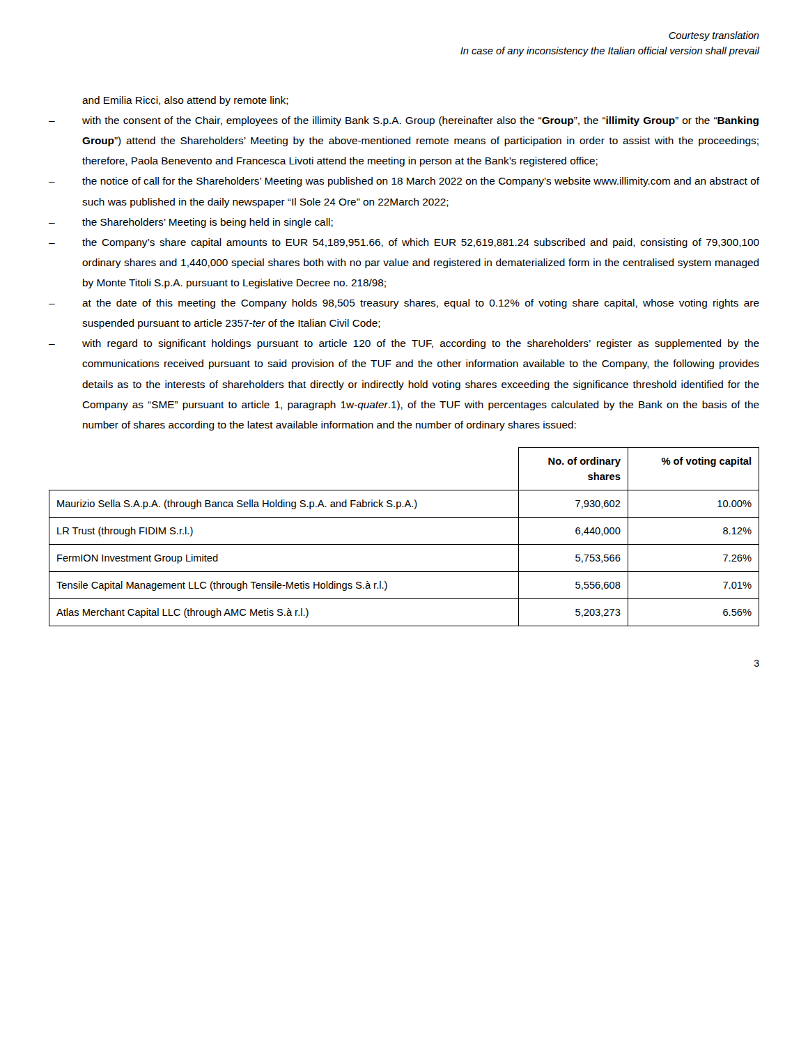Courtesy translation
In case of any inconsistency the Italian official version shall prevail
and Emilia Ricci, also attend by remote link;
with the consent of the Chair, employees of the illimity Bank S.p.A. Group (hereinafter also the “Group”, the “illimity Group” or the “Banking Group”) attend the Shareholders’ Meeting by the above-mentioned remote means of participation in order to assist with the proceedings; therefore, Paola Benevento and Francesca Livoti attend the meeting in person at the Bank’s registered office;
the notice of call for the Shareholders’ Meeting was published on 18 March 2022 on the Company’s website www.illimity.com and an abstract of such was published in the daily newspaper “Il Sole 24 Ore” on 22March 2022;
the Shareholders’ Meeting is being held in single call;
the Company’s share capital amounts to EUR 54,189,951.66, of which EUR 52,619,881.24 subscribed and paid, consisting of 79,300,100 ordinary shares and 1,440,000 special shares both with no par value and registered in dematerialized form in the centralised system managed by Monte Titoli S.p.A. pursuant to Legislative Decree no. 218/98;
at the date of this meeting the Company holds 98,505 treasury shares, equal to 0.12% of voting share capital, whose voting rights are suspended pursuant to article 2357-ter of the Italian Civil Code;
with regard to significant holdings pursuant to article 120 of the TUF, according to the shareholders’ register as supplemented by the communications received pursuant to said provision of the TUF and the other information available to the Company, the following provides details as to the interests of shareholders that directly or indirectly hold voting shares exceeding the significance threshold identified for the Company as “SME” pursuant to article 1, paragraph 1w-quater.1), of the TUF with percentages calculated by the Bank on the basis of the number of shares according to the latest available information and the number of ordinary shares issued:
| | No. of ordinary shares | % of voting capital |
| --- | --- | --- |
| Maurizio Sella S.A.p.A. (through Banca Sella Holding S.p.A. and Fabrick S.p.A.) | 7,930,602 | 10.00% |
| LR Trust (through FIDIM S.r.l.) | 6,440,000 | 8.12% |
| FermION Investment Group Limited | 5,753,566 | 7.26% |
| Tensile Capital Management LLC (through Tensile-Metis Holdings S.à r.l.) | 5,556,608 | 7.01% |
| Atlas Merchant Capital LLC (through AMC Metis S.à r.l.) | 5,203,273 | 6.56% |
3